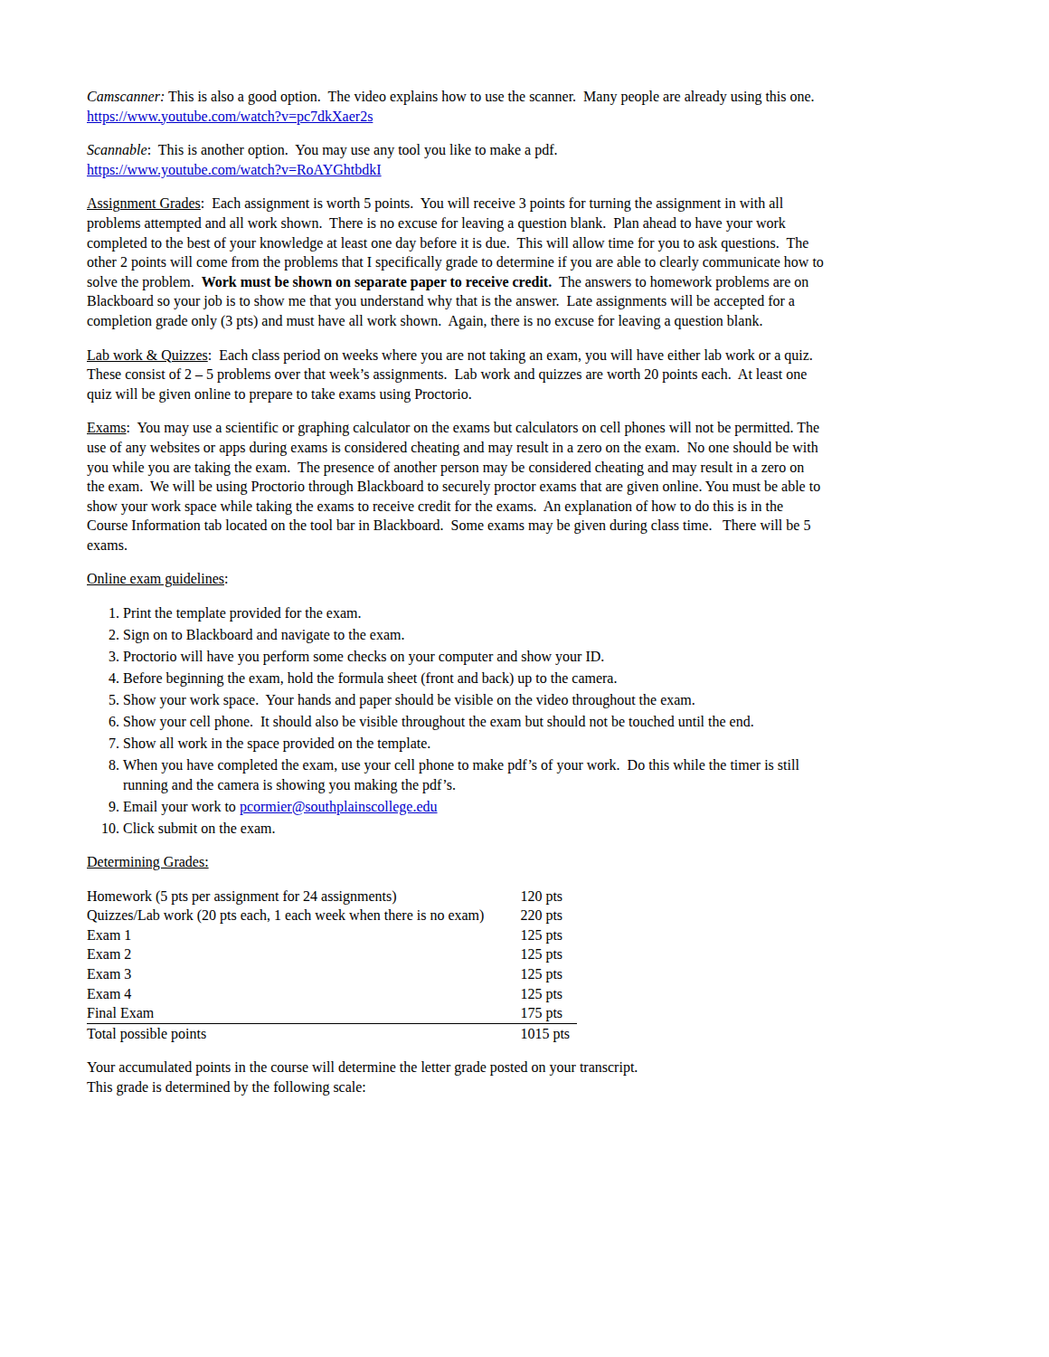Camscanner: This is also a good option. The video explains how to use the scanner. Many people are already using this one. https://www.youtube.com/watch?v=pc7dkXaer2s
Scannable: This is another option. You may use any tool you like to make a pdf.
https://www.youtube.com/watch?v=RoAYGhtbdkI
Assignment Grades: Each assignment is worth 5 points. You will receive 3 points for turning the assignment in with all problems attempted and all work shown. There is no excuse for leaving a question blank. Plan ahead to have your work completed to the best of your knowledge at least one day before it is due. This will allow time for you to ask questions. The other 2 points will come from the problems that I specifically grade to determine if you are able to clearly communicate how to solve the problem. Work must be shown on separate paper to receive credit. The answers to homework problems are on Blackboard so your job is to show me that you understand why that is the answer. Late assignments will be accepted for a completion grade only (3 pts) and must have all work shown. Again, there is no excuse for leaving a question blank.
Lab work & Quizzes: Each class period on weeks where you are not taking an exam, you will have either lab work or a quiz. These consist of 2 – 5 problems over that week’s assignments. Lab work and quizzes are worth 20 points each. At least one quiz will be given online to prepare to take exams using Proctorio.
Exams: You may use a scientific or graphing calculator on the exams but calculators on cell phones will not be permitted. The use of any websites or apps during exams is considered cheating and may result in a zero on the exam. No one should be with you while you are taking the exam. The presence of another person may be considered cheating and may result in a zero on the exam. We will be using Proctorio through Blackboard to securely proctor exams that are given online. You must be able to show your work space while taking the exams to receive credit for the exams. An explanation of how to do this is in the Course Information tab located on the tool bar in Blackboard. Some exams may be given during class time. There will be 5 exams.
Online exam guidelines:
Print the template provided for the exam.
Sign on to Blackboard and navigate to the exam.
Proctorio will have you perform some checks on your computer and show your ID.
Before beginning the exam, hold the formula sheet (front and back) up to the camera.
Show your work space. Your hands and paper should be visible on the video throughout the exam.
Show your cell phone. It should also be visible throughout the exam but should not be touched until the end.
Show all work in the space provided on the template.
When you have completed the exam, use your cell phone to make pdf’s of your work. Do this while the timer is still running and the camera is showing you making the pdf’s.
Email your work to pcormier@southplainscollege.edu
Click submit on the exam.
Determining Grades:
| Homework (5 pts per assignment for 24 assignments) | 120 pts |
| Quizzes/Lab work (20 pts each, 1 each week when there is no exam) | 220 pts |
| Exam 1 | 125 pts |
| Exam 2 | 125 pts |
| Exam 3 | 125 pts |
| Exam 4 | 125 pts |
| Final Exam | 175 pts |
| Total possible points | 1015 pts |
Your accumulated points in the course will determine the letter grade posted on your transcript.
This grade is determined by the following scale: